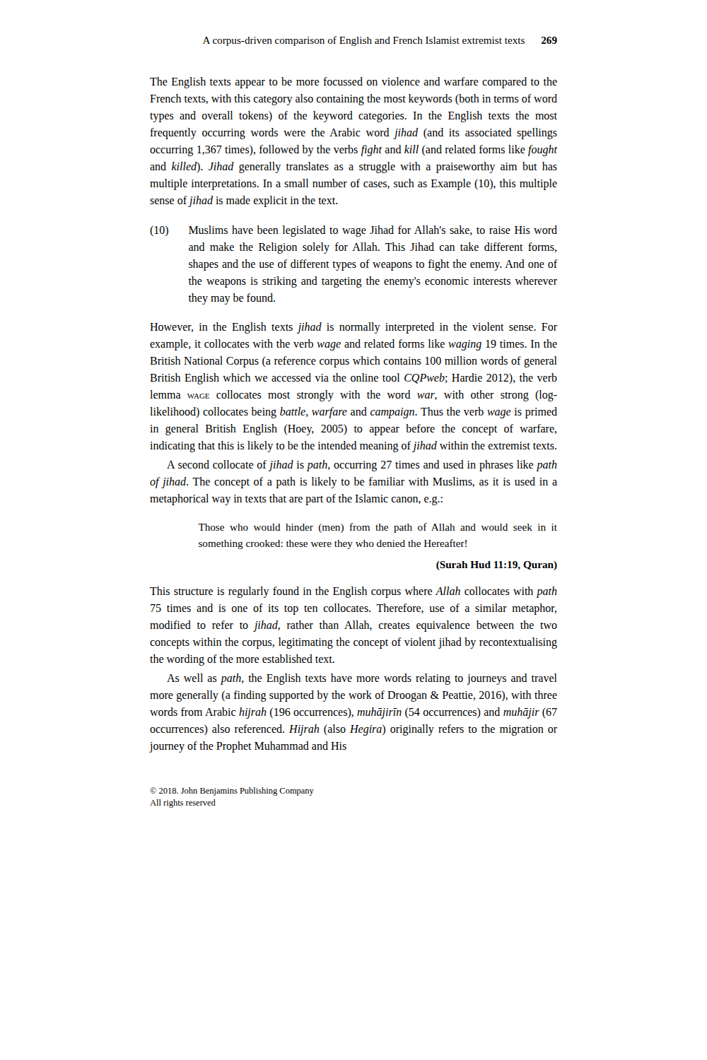A corpus-driven comparison of English and French Islamist extremist texts 269
The English texts appear to be more focussed on violence and warfare compared to the French texts, with this category also containing the most keywords (both in terms of word types and overall tokens) of the keyword categories. In the English texts the most frequently occurring words were the Arabic word jihad (and its associated spellings occurring 1,367 times), followed by the verbs fight and kill (and related forms like fought and killed). Jihad generally translates as a struggle with a praiseworthy aim but has multiple interpretations. In a small number of cases, such as Example (10), this multiple sense of jihad is made explicit in the text.
(10)
Muslims have been legislated to wage Jihad for Allah's sake, to raise His word and make the Religion solely for Allah. This Jihad can take different forms, shapes and the use of different types of weapons to fight the enemy. And one of the weapons is striking and targeting the enemy's economic interests wherever they may be found.
However, in the English texts jihad is normally interpreted in the violent sense. For example, it collocates with the verb wage and related forms like waging 19 times. In the British National Corpus (a reference corpus which contains 100 million words of general British English which we accessed via the online tool CQPweb; Hardie 2012), the verb lemma wage collocates most strongly with the word war, with other strong (log-likelihood) collocates being battle, warfare and campaign. Thus the verb wage is primed in general British English (Hoey, 2005) to appear before the concept of warfare, indicating that this is likely to be the intended meaning of jihad within the extremist texts.
A second collocate of jihad is path, occurring 27 times and used in phrases like path of jihad. The concept of a path is likely to be familiar with Muslims, as it is used in a metaphorical way in texts that are part of the Islamic canon, e.g.:
Those who would hinder (men) from the path of Allah and would seek in it something crooked: these were they who denied the Hereafter!
(Surah Hud 11:19, Quran)
This structure is regularly found in the English corpus where Allah collocates with path 75 times and is one of its top ten collocates. Therefore, use of a similar metaphor, modified to refer to jihad, rather than Allah, creates equivalence between the two concepts within the corpus, legitimating the concept of violent jihad by recontextualising the wording of the more established text.
As well as path, the English texts have more words relating to journeys and travel more generally (a finding supported by the work of Droogan & Peattie, 2016), with three words from Arabic hijrah (196 occurrences), muhājirīn (54 occurrences) and muhājir (67 occurrences) also referenced. Hijrah (also Hegira) originally refers to the migration or journey of the Prophet Muhammad and His
© 2018. John Benjamins Publishing Company
All rights reserved